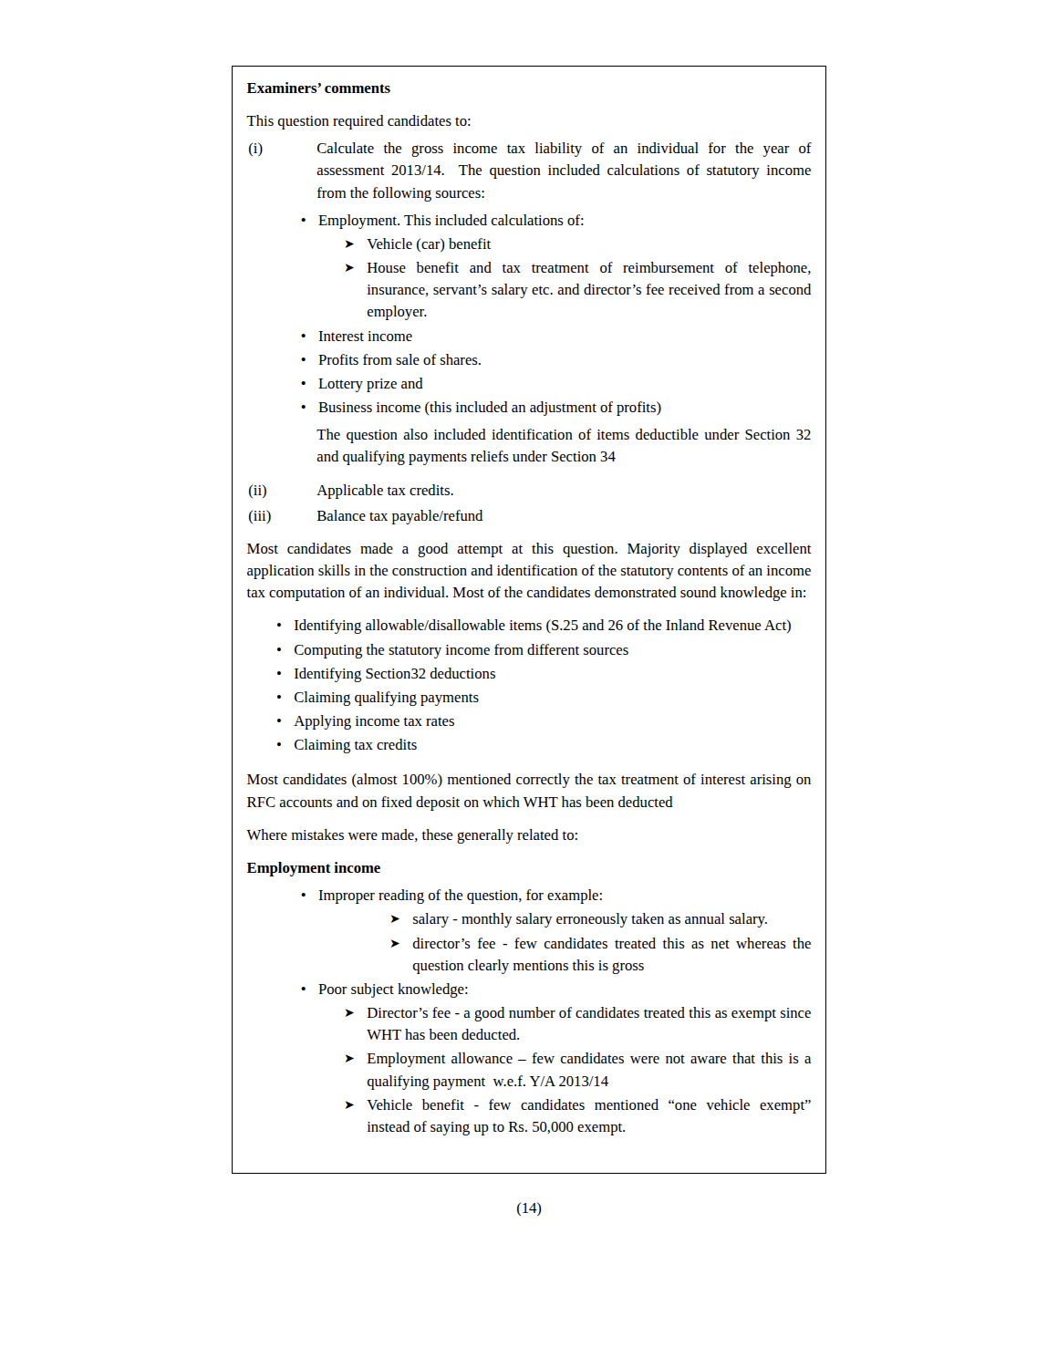Examiners’ comments
This question required candidates to:
(i)
Calculate the gross income tax liability of an individual for the year of assessment 2013/14. The question included calculations of statutory income from the following sources:
Employment. This included calculations of:
Vehicle (car) benefit
House benefit and tax treatment of reimbursement of telephone, insurance, servant’s salary etc. and director’s fee received from a second employer.
Interest income
Profits from sale of shares.
Lottery prize and
Business income (this included an adjustment of profits)
The question also included identification of items deductible under Section 32 and qualifying payments reliefs under Section 34
(ii)
Applicable tax credits.
(iii)
Balance tax payable/refund
Most candidates made a good attempt at this question. Majority displayed excellent application skills in the construction and identification of the statutory contents of an income tax computation of an individual. Most of the candidates demonstrated sound knowledge in:
Identifying allowable/disallowable items (S.25 and 26 of the Inland Revenue Act)
Computing the statutory income from different sources
Identifying Section32 deductions
Claiming qualifying payments
Applying income tax rates
Claiming tax credits
Most candidates (almost 100%) mentioned correctly the tax treatment of interest arising on RFC accounts and on fixed deposit on which WHT has been deducted
Where mistakes were made, these generally related to:
Employment income
Improper reading of the question, for example:
salary - monthly salary erroneously taken as annual salary.
director’s fee - few candidates treated this as net whereas the question clearly mentions this is gross
Poor subject knowledge:
Director’s fee - a good number of candidates treated this as exempt since WHT has been deducted.
Employment allowance – few candidates were not aware that this is a qualifying payment w.e.f. Y/A 2013/14
Vehicle benefit - few candidates mentioned “one vehicle exempt” instead of saying up to Rs. 50,000 exempt.
(14)